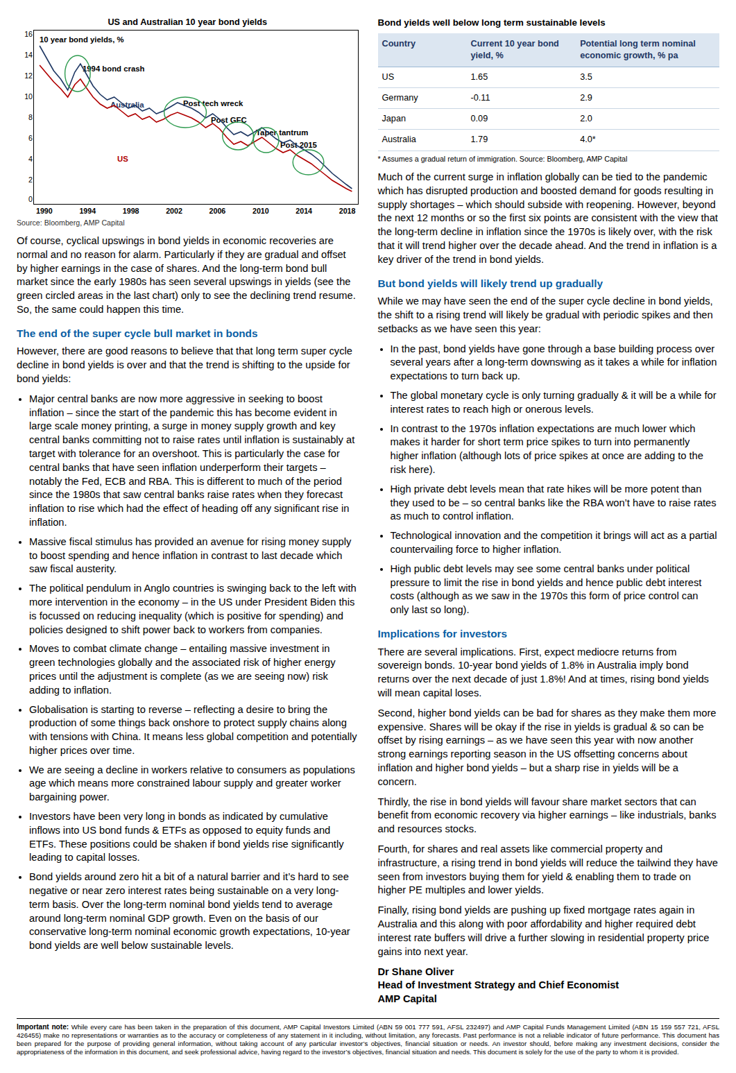US and Australian 10 year bond yields
16 14 12 10 8 6 4 2 0
10 year bond yields, %
1994 bond crash
Australia
Post tech wreck
Post GFC
Taper tantrum
Post 2015
US
19901994199820022006201020142018
Source: Bloomberg, AMP Capital
Of course, cyclical upswings in bond yields in economic recoveries are normal and no reason for alarm. Particularly if they are gradual and offset by higher earnings in the case of shares. And the long-term bond bull market since the early 1980s has seen several upswings in yields (see the green circled areas in the last chart) only to see the declining trend resume. So, the same could happen this time.
The end of the super cycle bull market in bonds
However, there are good reasons to believe that that long term super cycle decline in bond yields is over and that the trend is shifting to the upside for bond yields:
Major central banks are now more aggressive in seeking to boost inflation – since the start of the pandemic this has become evident in large scale money printing, a surge in money supply growth and key central banks committing not to raise rates until inflation is sustainably at target with tolerance for an overshoot. This is particularly the case for central banks that have seen inflation underperform their targets – notably the Fed, ECB and RBA. This is different to much of the period since the 1980s that saw central banks raise rates when they forecast inflation to rise which had the effect of heading off any significant rise in inflation.
Massive fiscal stimulus has provided an avenue for rising money supply to boost spending and hence inflation in contrast to last decade which saw fiscal austerity.
The political pendulum in Anglo countries is swinging back to the left with more intervention in the economy – in the US under President Biden this is focussed on reducing inequality (which is positive for spending) and policies designed to shift power back to workers from companies.
Moves to combat climate change – entailing massive investment in green technologies globally and the associated risk of higher energy prices until the adjustment is complete (as we are seeing now) risk adding to inflation.
Globalisation is starting to reverse – reflecting a desire to bring the production of some things back onshore to protect supply chains along with tensions with China. It means less global competition and potentially higher prices over time.
We are seeing a decline in workers relative to consumers as populations age which means more constrained labour supply and greater worker bargaining power.
Investors have been very long in bonds as indicated by cumulative inflows into US bond funds & ETFs as opposed to equity funds and ETFs. These positions could be shaken if bond yields rise significantly leading to capital losses.
Bond yields around zero hit a bit of a natural barrier and it’s hard to see negative or near zero interest rates being sustainable on a very long-term basis. Over the long-term nominal bond yields tend to average around long-term nominal GDP growth. Even on the basis of our conservative long-term nominal economic growth expectations, 10-year bond yields are well below sustainable levels.
Bond yields well below long term sustainable levels
| Country | Current 10 year bond yield, % | Potential long term nominal economic growth, % pa |
| --- | --- | --- |
| US | 1.65 | 3.5 |
| Germany | -0.11 | 2.9 |
| Japan | 0.09 | 2.0 |
| Australia | 1.79 | 4.0* |
* Assumes a gradual return of immigration. Source: Bloomberg, AMP Capital
Much of the current surge in inflation globally can be tied to the pandemic which has disrupted production and boosted demand for goods resulting in supply shortages – which should subside with reopening. However, beyond the next 12 months or so the first six points are consistent with the view that the long-term decline in inflation since the 1970s is likely over, with the risk that it will trend higher over the decade ahead. And the trend in inflation is a key driver of the trend in bond yields.
But bond yields will likely trend up gradually
While we may have seen the end of the super cycle decline in bond yields, the shift to a rising trend will likely be gradual with periodic spikes and then setbacks as we have seen this year:
In the past, bond yields have gone through a base building process over several years after a long-term downswing as it takes a while for inflation expectations to turn back up.
The global monetary cycle is only turning gradually & it will be a while for interest rates to reach high or onerous levels.
In contrast to the 1970s inflation expectations are much lower which makes it harder for short term price spikes to turn into permanently higher inflation (although lots of price spikes at once are adding to the risk here).
High private debt levels mean that rate hikes will be more potent than they used to be – so central banks like the RBA won’t have to raise rates as much to control inflation.
Technological innovation and the competition it brings will act as a partial countervailing force to higher inflation.
High public debt levels may see some central banks under political pressure to limit the rise in bond yields and hence public debt interest costs (although as we saw in the 1970s this form of price control can only last so long).
Implications for investors
There are several implications. First, expect mediocre returns from sovereign bonds. 10-year bond yields of 1.8% in Australia imply bond returns over the next decade of just 1.8%! And at times, rising bond yields will mean capital loses.
Second, higher bond yields can be bad for shares as they make them more expensive. Shares will be okay if the rise in yields is gradual & so can be offset by rising earnings – as we have seen this year with now another strong earnings reporting season in the US offsetting concerns about inflation and higher bond yields – but a sharp rise in yields will be a concern.
Thirdly, the rise in bond yields will favour share market sectors that can benefit from economic recovery via higher earnings – like industrials, banks and resources stocks.
Fourth, for shares and real assets like commercial property and infrastructure, a rising trend in bond yields will reduce the tailwind they have seen from investors buying them for yield & enabling them to trade on higher PE multiples and lower yields.
Finally, rising bond yields are pushing up fixed mortgage rates again in Australia and this along with poor affordability and higher required debt interest rate buffers will drive a further slowing in residential property price gains into next year.
Dr Shane Oliver
Head of Investment Strategy and Chief Economist
AMP Capital
Important note: While every care has been taken in the preparation of this document, AMP Capital Investors Limited (ABN 59 001 777 591, AFSL 232497) and AMP Capital Funds Management Limited (ABN 15 159 557 721, AFSL 426455) make no representations or warranties as to the accuracy or completeness of any statement in it including, without limitation, any forecasts. Past performance is not a reliable indicator of future performance. This document has been prepared for the purpose of providing general information, without taking account of any particular investor’s objectives, financial situation or needs. An investor should, before making any investment decisions, consider the appropriateness of the information in this document, and seek professional advice, having regard to the investor’s objectives, financial situation and needs. This document is solely for the use of the party to whom it is provided.